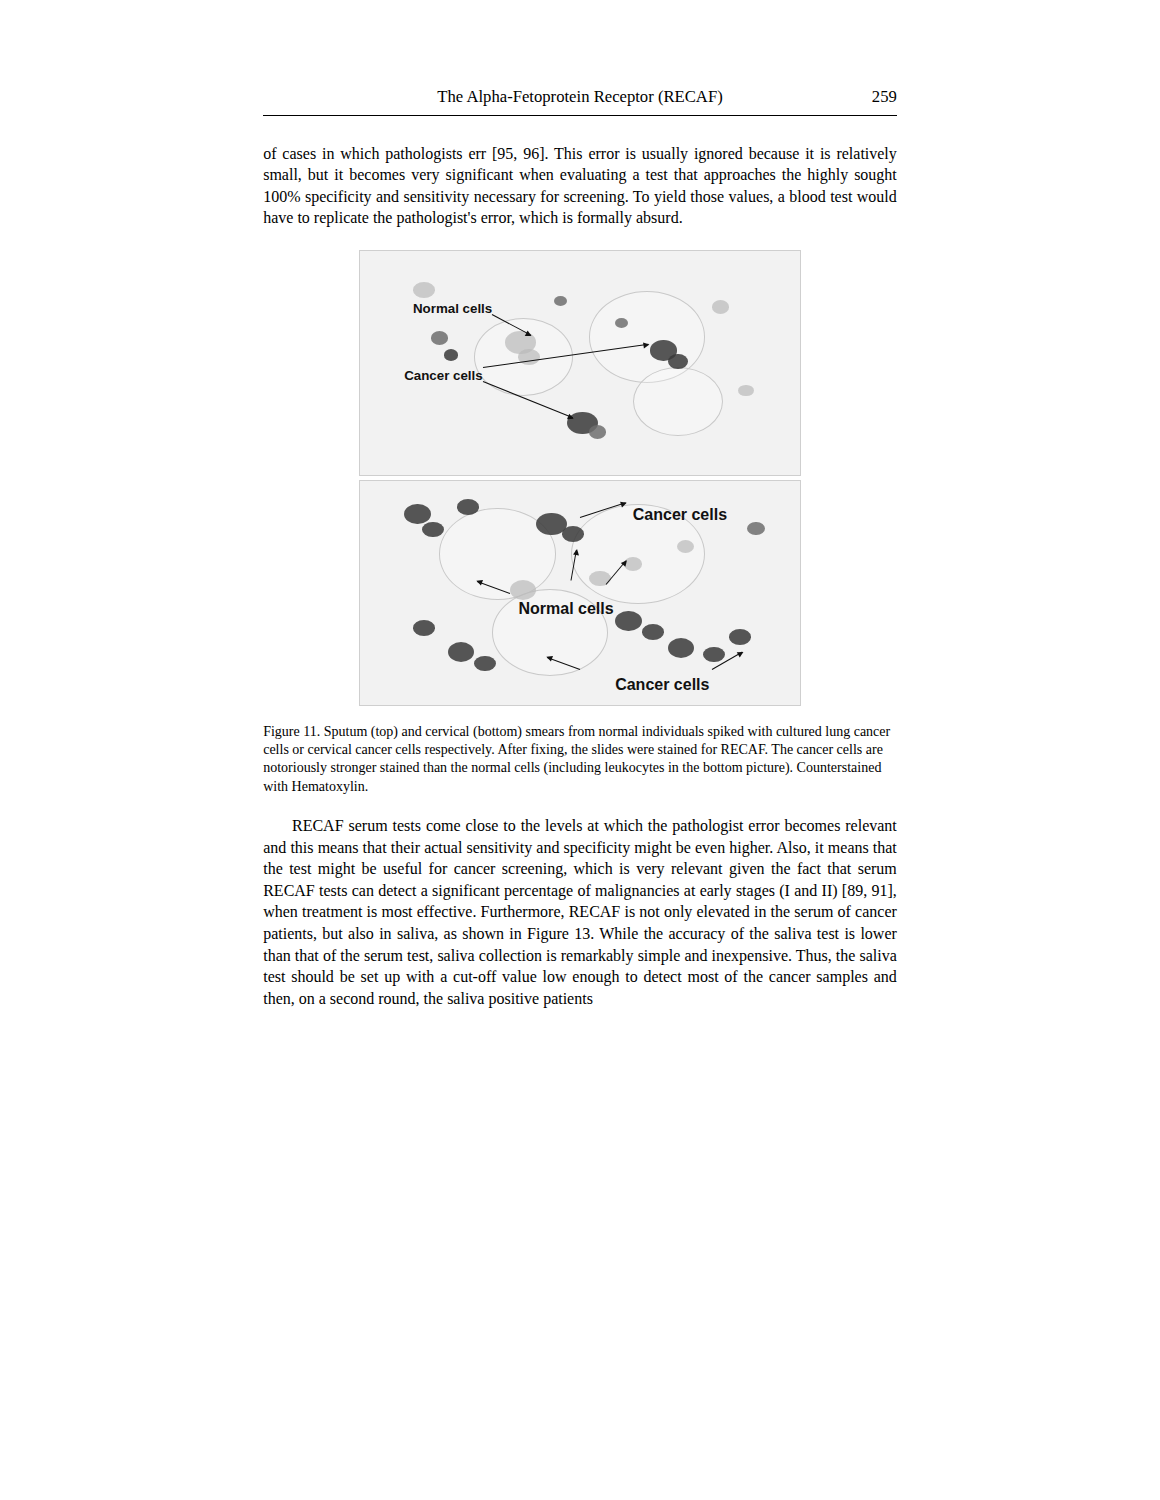The Alpha-Fetoprotein Receptor (RECAF) 259
of cases in which pathologists err [95, 96]. This error is usually ignored because it is relatively small, but it becomes very significant when evaluating a test that approaches the highly sought 100% specificity and sensitivity necessary for screening. To yield those values, a blood test would have to replicate the pathologist's error, which is formally absurd.
Normal cells
Cancer cells
Cancer cells
Normal cells
Cancer cells
Figure 11. Sputum (top) and cervical (bottom) smears from normal individuals spiked with cultured lung cancer cells or cervical cancer cells respectively. After fixing, the slides were stained for RECAF. The cancer cells are notoriously stronger stained than the normal cells (including leukocytes in the bottom picture). Counterstained with Hematoxylin.
RECAF serum tests come close to the levels at which the pathologist error becomes relevant and this means that their actual sensitivity and specificity might be even higher. Also, it means that the test might be useful for cancer screening, which is very relevant given the fact that serum RECAF tests can detect a significant percentage of malignancies at early stages (I and II) [89, 91], when treatment is most effective. Furthermore, RECAF is not only elevated in the serum of cancer patients, but also in saliva, as shown in Figure 13. While the accuracy of the saliva test is lower than that of the serum test, saliva collection is remarkably simple and inexpensive. Thus, the saliva test should be set up with a cut-off value low enough to detect most of the cancer samples and then, on a second round, the saliva positive patients